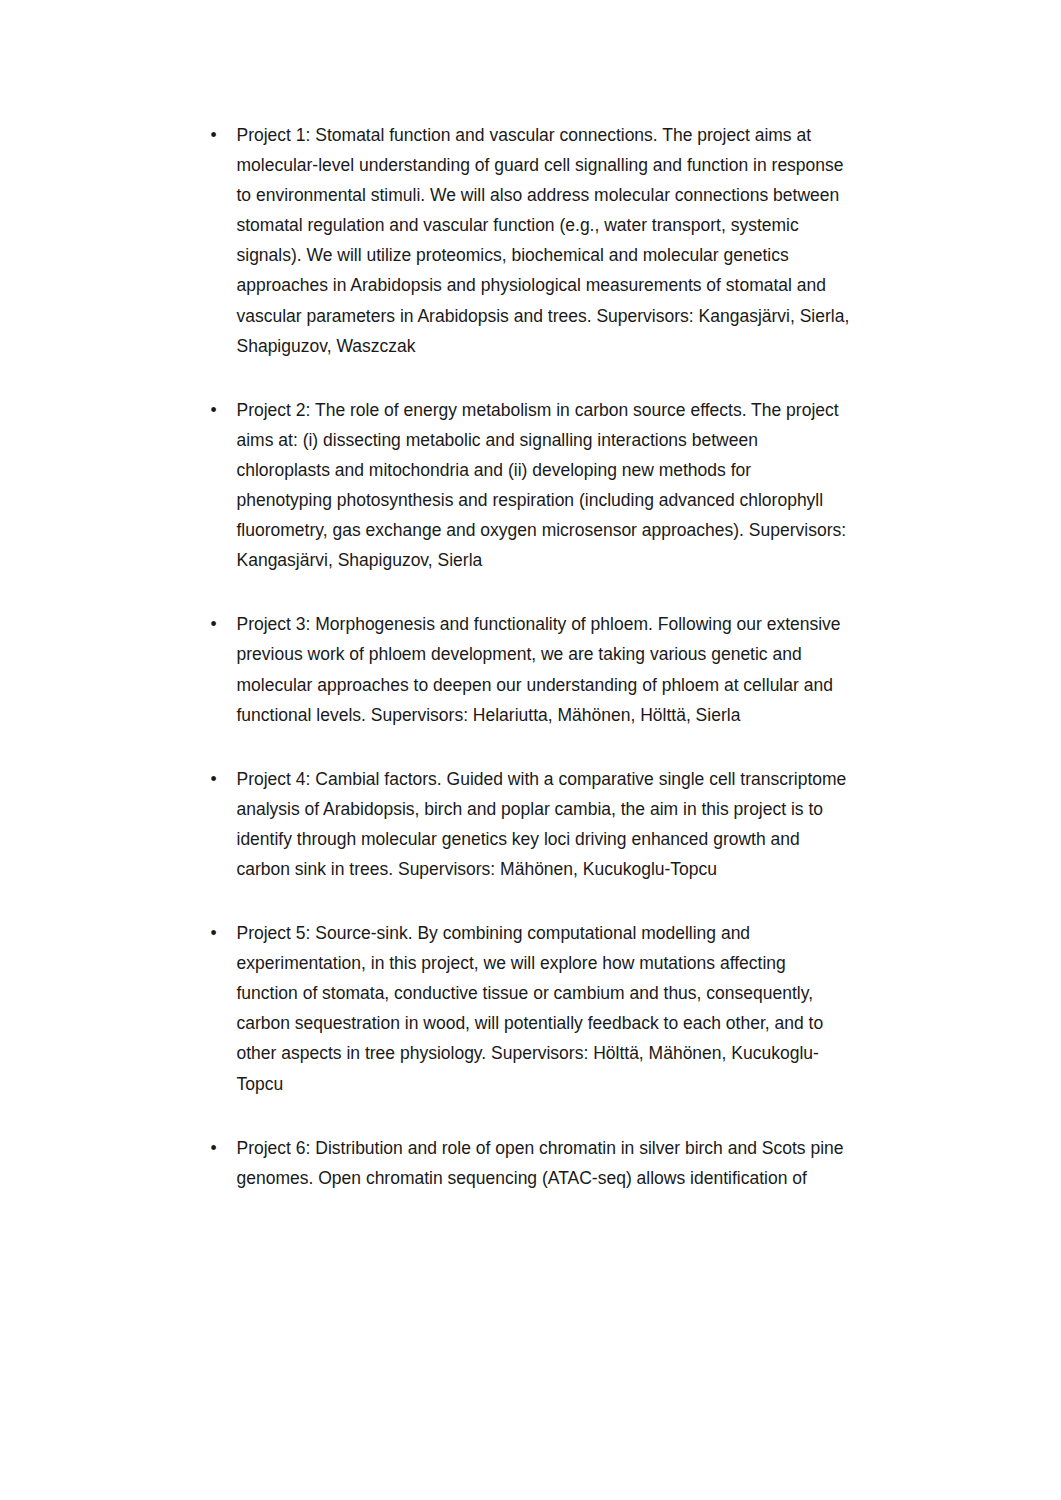Project 1: Stomatal function and vascular connections. The project aims at molecular-level understanding of guard cell signalling and function in response to environmental stimuli. We will also address molecular connections between stomatal regulation and vascular function (e.g., water transport, systemic signals). We will utilize proteomics, biochemical and molecular genetics approaches in Arabidopsis and physiological measurements of stomatal and vascular parameters in Arabidopsis and trees. Supervisors: Kangasjärvi, Sierla, Shapiguzov, Waszczak
Project 2: The role of energy metabolism in carbon source effects. The project aims at: (i) dissecting metabolic and signalling interactions between chloroplasts and mitochondria and (ii) developing new methods for phenotyping photosynthesis and respiration (including advanced chlorophyll fluorometry, gas exchange and oxygen microsensor approaches). Supervisors: Kangasjärvi, Shapiguzov, Sierla
Project 3: Morphogenesis and functionality of phloem. Following our extensive previous work of phloem development, we are taking various genetic and molecular approaches to deepen our understanding of phloem at cellular and functional levels. Supervisors: Helariutta, Mähönen, Hölttä, Sierla
Project 4: Cambial factors. Guided with a comparative single cell transcriptome analysis of Arabidopsis, birch and poplar cambia, the aim in this project is to identify through molecular genetics key loci driving enhanced growth and carbon sink in trees. Supervisors: Mähönen, Kucukoglu-Topcu
Project 5: Source-sink. By combining computational modelling and experimentation, in this project, we will explore how mutations affecting function of stomata, conductive tissue or cambium and thus, consequently, carbon sequestration in wood, will potentially feedback to each other, and to other aspects in tree physiology. Supervisors: Hölttä, Mähönen, Kucukoglu-Topcu
Project 6: Distribution and role of open chromatin in silver birch and Scots pine genomes. Open chromatin sequencing (ATAC-seq) allows identification of